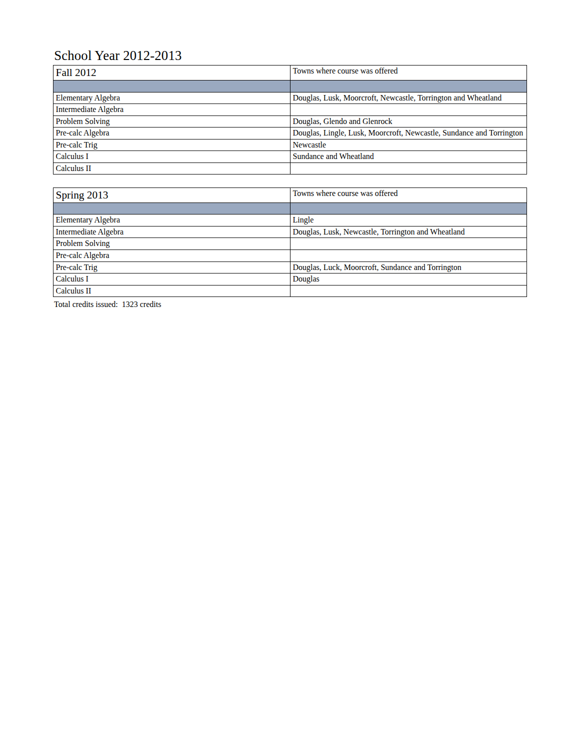School Year 2012-2013
| Fall 2012 | Towns where course was offered |
| Elementary Algebra | Douglas, Lusk, Moorcroft, Newcastle, Torrington and Wheatland |
| Intermediate Algebra | |
| Problem Solving | Douglas, Glendo and Glenrock |
| Pre-calc Algebra | Douglas, Lingle, Lusk, Moorcroft, Newcastle, Sundance and Torrington |
| Pre-calc Trig | Newcastle |
| Calculus I | Sundance and Wheatland |
| Calculus II | |
| Spring 2013 | Towns where course was offered |
| Elementary Algebra | Lingle |
| Intermediate Algebra | Douglas, Lusk, Newcastle, Torrington and Wheatland |
| Problem Solving | |
| Pre-calc Algebra | |
| Pre-calc Trig | Douglas, Luck, Moorcroft, Sundance and Torrington |
| Calculus I | Douglas |
| Calculus II | |
Total credits issued: 1323 credits